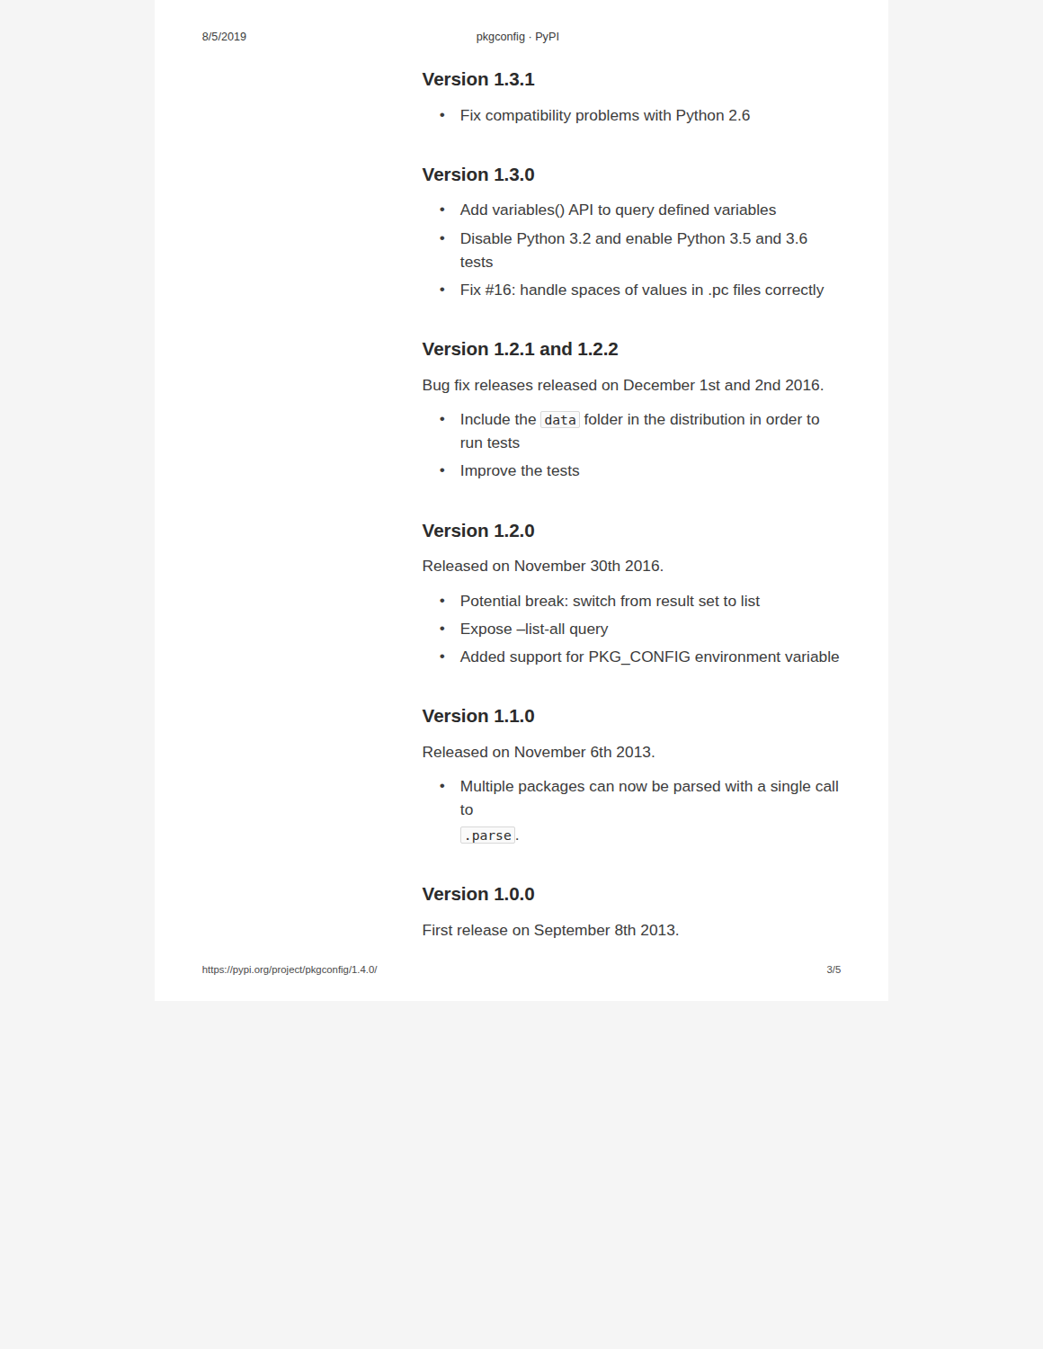8/5/2019 pkgconfig · PyPI
Version 1.3.1
Fix compatibility problems with Python 2.6
Version 1.3.0
Add variables() API to query defined variables
Disable Python 3.2 and enable Python 3.5 and 3.6 tests
Fix #16: handle spaces of values in .pc files correctly
Version 1.2.1 and 1.2.2
Bug fix releases released on December 1st and 2nd 2016.
Include the data folder in the distribution in order to run tests
Improve the tests
Version 1.2.0
Released on November 30th 2016.
Potential break: switch from result set to list
Expose –list-all query
Added support for PKG_CONFIG environment variable
Version 1.1.0
Released on November 6th 2013.
Multiple packages can now be parsed with a single call to .parse.
Version 1.0.0
First release on September 8th 2013.
https://pypi.org/project/pkgconfig/1.4.0/ 3/5